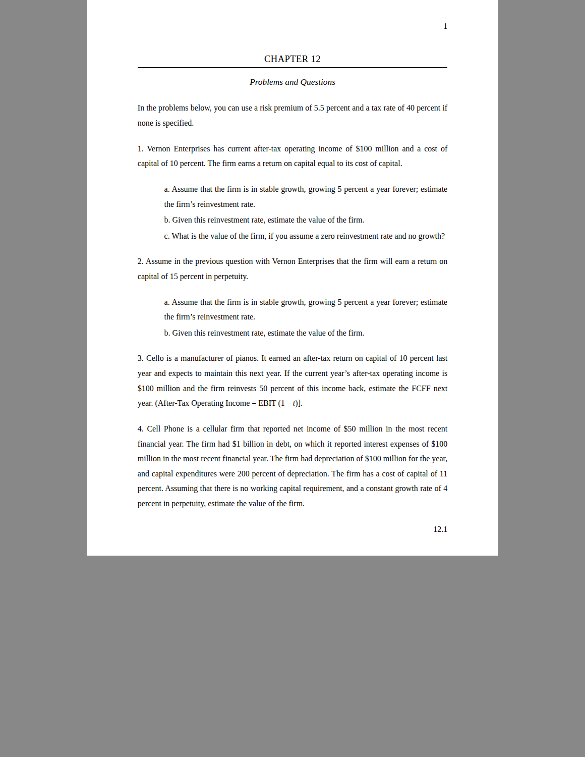1
CHAPTER 12
Problems and Questions
In the problems below, you can use a risk premium of 5.5 percent and a tax rate of 40 percent if none is specified.
1. Vernon Enterprises has current after-tax operating income of $100 million and a cost of capital of 10 percent. The firm earns a return on capital equal to its cost of capital.
a. Assume that the firm is in stable growth, growing 5 percent a year forever; estimate the firm’s reinvestment rate.
b. Given this reinvestment rate, estimate the value of the firm.
c. What is the value of the firm, if you assume a zero reinvestment rate and no growth?
2. Assume in the previous question with Vernon Enterprises that the firm will earn a return on capital of 15 percent in perpetuity.
a. Assume that the firm is in stable growth, growing 5 percent a year forever; estimate the firm’s reinvestment rate.
b. Given this reinvestment rate, estimate the value of the firm.
3. Cello is a manufacturer of pianos. It earned an after-tax return on capital of 10 percent last year and expects to maintain this next year. If the current year’s after-tax operating income is $100 million and the firm reinvests 50 percent of this income back, estimate the FCFF next year. (After-Tax Operating Income = EBIT (1 – t)].
4. Cell Phone is a cellular firm that reported net income of $50 million in the most recent financial year. The firm had $1 billion in debt, on which it reported interest expenses of $100 million in the most recent financial year. The firm had depreciation of $100 million for the year, and capital expenditures were 200 percent of depreciation. The firm has a cost of capital of 11 percent. Assuming that there is no working capital requirement, and a constant growth rate of 4 percent in perpetuity, estimate the value of the firm.
12.1